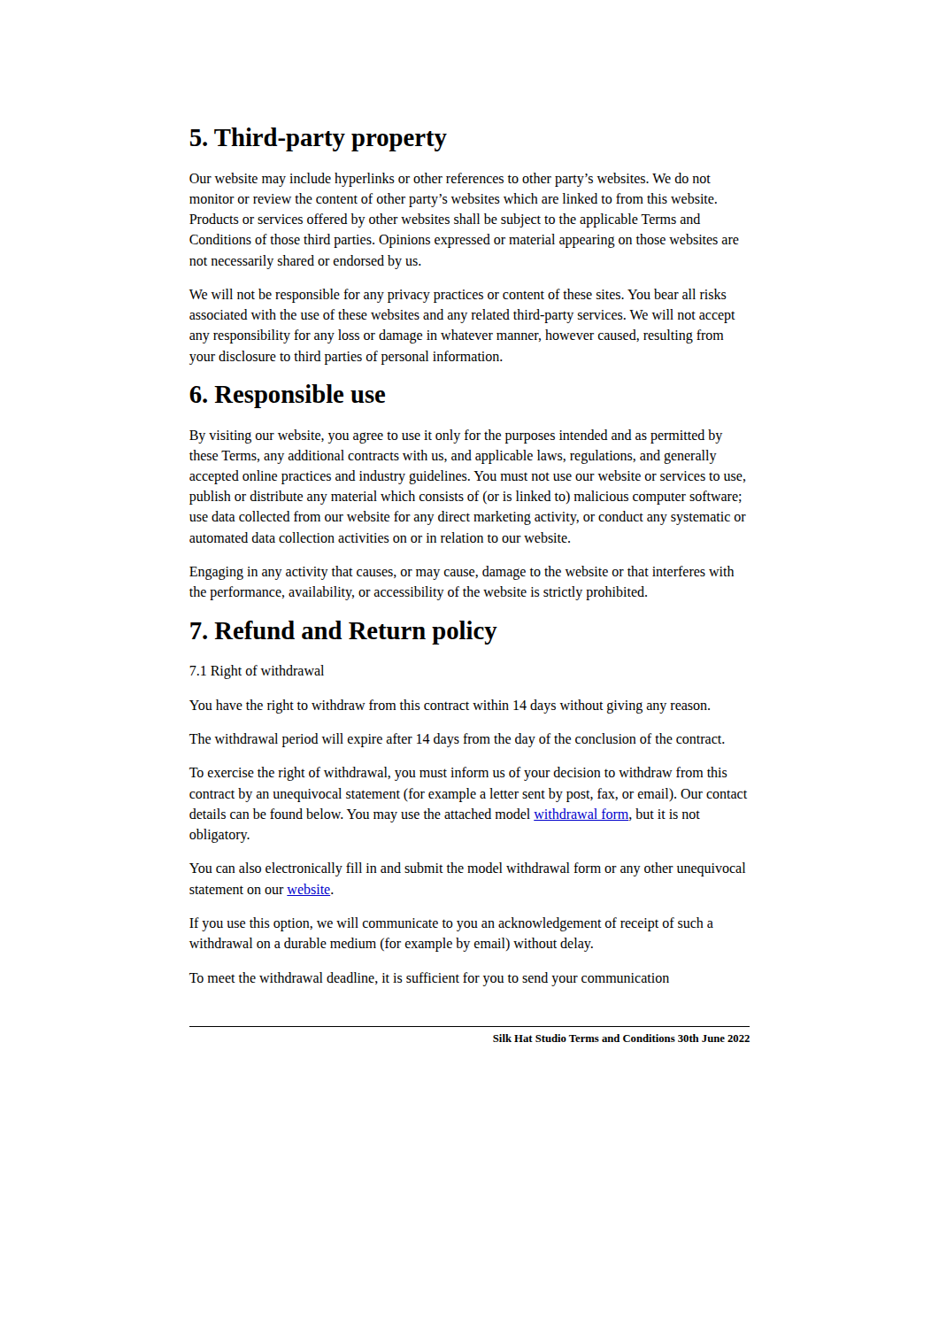5. Third-party property
Our website may include hyperlinks or other references to other party’s websites. We do not monitor or review the content of other party’s websites which are linked to from this website. Products or services offered by other websites shall be subject to the applicable Terms and Conditions of those third parties. Opinions expressed or material appearing on those websites are not necessarily shared or endorsed by us.
We will not be responsible for any privacy practices or content of these sites. You bear all risks associated with the use of these websites and any related third-party services. We will not accept any responsibility for any loss or damage in whatever manner, however caused, resulting from your disclosure to third parties of personal information.
6. Responsible use
By visiting our website, you agree to use it only for the purposes intended and as permitted by these Terms, any additional contracts with us, and applicable laws, regulations, and generally accepted online practices and industry guidelines. You must not use our website or services to use, publish or distribute any material which consists of (or is linked to) malicious computer software; use data collected from our website for any direct marketing activity, or conduct any systematic or automated data collection activities on or in relation to our website.
Engaging in any activity that causes, or may cause, damage to the website or that interferes with the performance, availability, or accessibility of the website is strictly prohibited.
7. Refund and Return policy
7.1 Right of withdrawal
You have the right to withdraw from this contract within 14 days without giving any reason.
The withdrawal period will expire after 14 days from the day of the conclusion of the contract.
To exercise the right of withdrawal, you must inform us of your decision to withdraw from this contract by an unequivocal statement (for example a letter sent by post, fax, or email). Our contact details can be found below. You may use the attached model withdrawal form, but it is not obligatory.
You can also electronically fill in and submit the model withdrawal form or any other unequivocal statement on our website.
If you use this option, we will communicate to you an acknowledgement of receipt of such a withdrawal on a durable medium (for example by email) without delay.
To meet the withdrawal deadline, it is sufficient for you to send your communication
Silk Hat Studio Terms and Conditions 30th June 2022